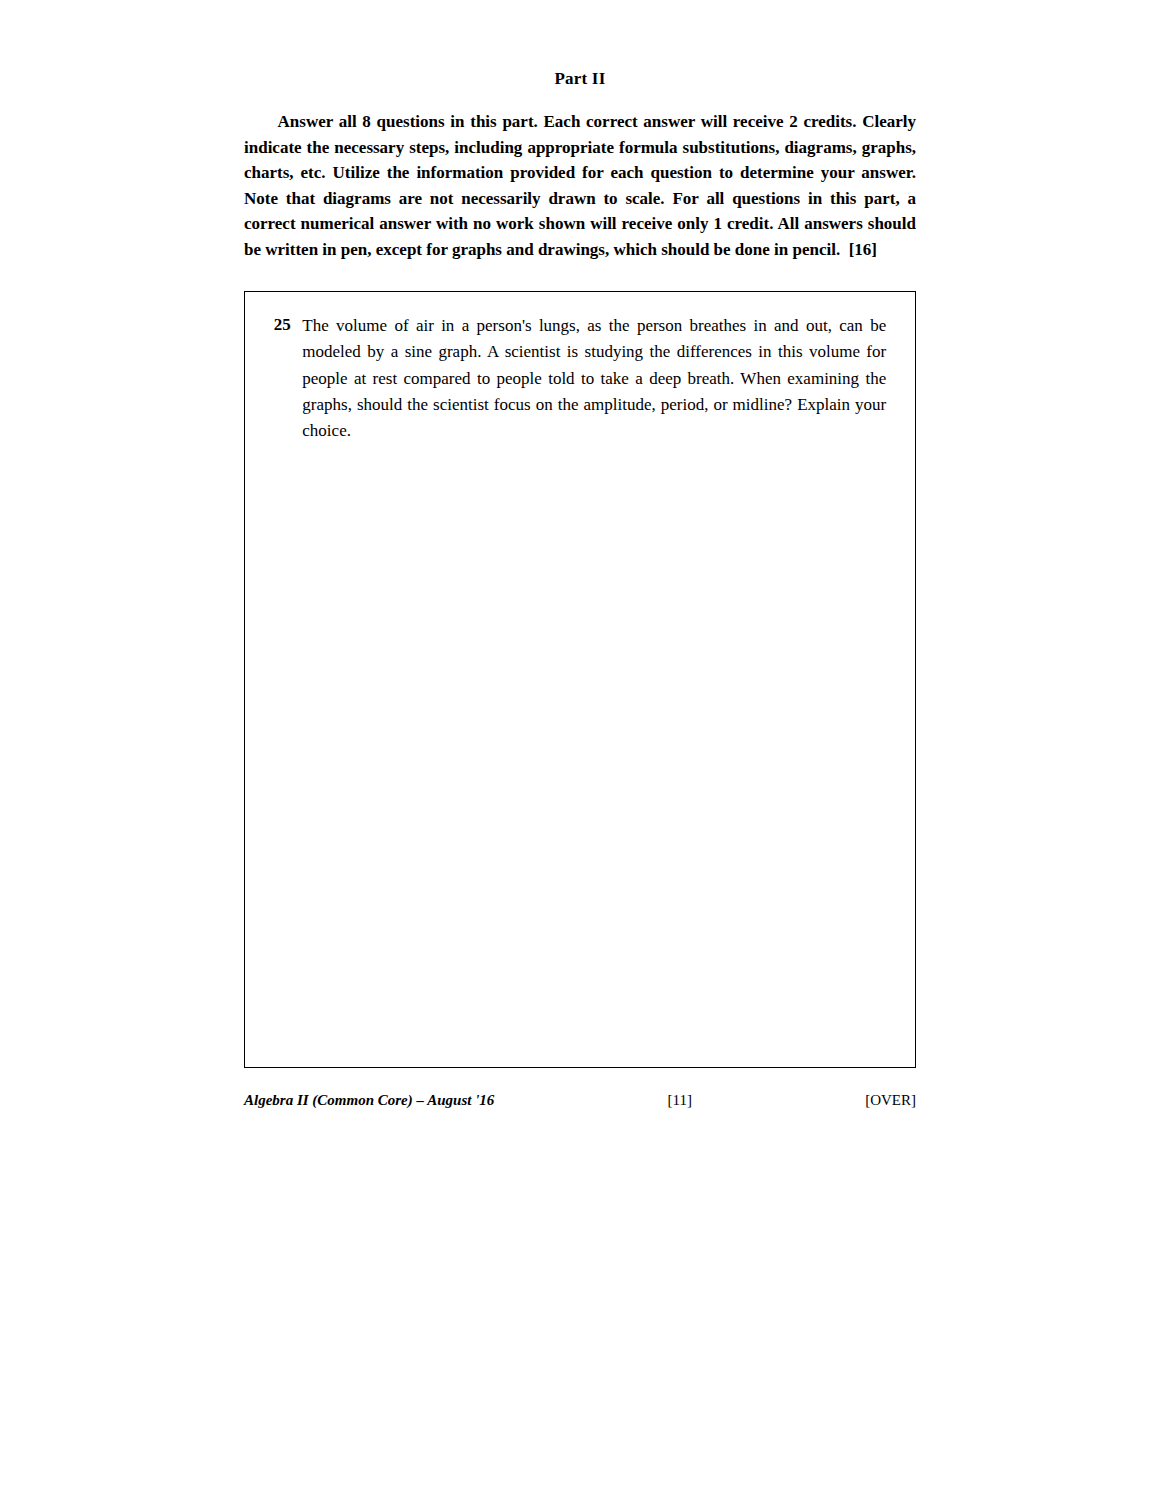Part II
Answer all 8 questions in this part. Each correct answer will receive 2 credits. Clearly indicate the necessary steps, including appropriate formula substitutions, diagrams, graphs, charts, etc. Utilize the information provided for each question to determine your answer. Note that diagrams are not necessarily drawn to scale. For all questions in this part, a correct numerical answer with no work shown will receive only 1 credit. All answers should be written in pen, except for graphs and drawings, which should be done in pencil. [16]
25
The volume of air in a person's lungs, as the person breathes in and out, can be modeled by a sine graph. A scientist is studying the differences in this volume for people at rest compared to people told to take a deep breath. When examining the graphs, should the scientist focus on the amplitude, period, or midline? Explain your choice.
Algebra II (Common Core) – August '16
[11]
[OVER]